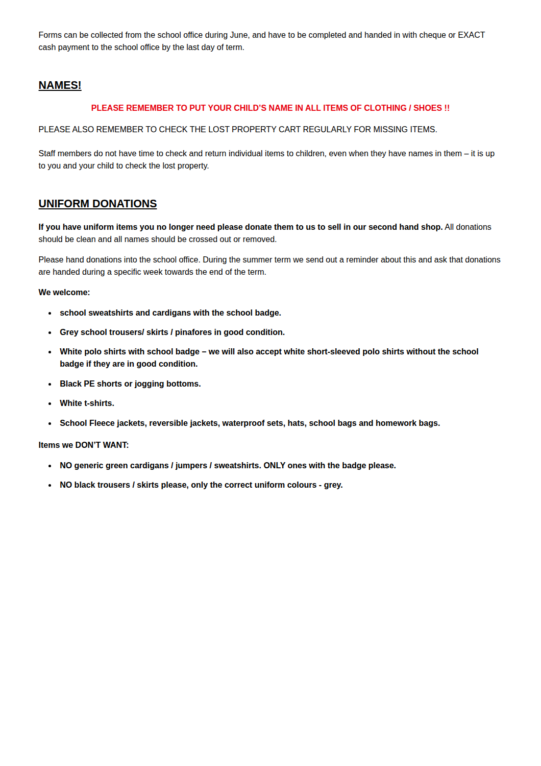Forms can be collected from the school office during June, and have to be completed and handed in with cheque or EXACT cash payment to the school office by the last day of term.
NAMES!
PLEASE REMEMBER TO PUT YOUR CHILD’S NAME IN ALL ITEMS OF CLOTHING / SHOES !!
PLEASE ALSO REMEMBER TO CHECK THE LOST PROPERTY CART REGULARLY FOR MISSING ITEMS.
Staff members do not have time to check and return individual items to children, even when they have names in them – it is up to you and your child to check the lost property.
UNIFORM DONATIONS
If you have uniform items you no longer need please donate them to us to sell in our second hand shop. All donations should be clean and all names should be crossed out or removed.
Please hand donations into the school office. During the summer term we send out a reminder about this and ask that donations are handed during a specific week towards the end of the term.
We welcome:
school sweatshirts and cardigans with the school badge.
Grey school trousers/ skirts / pinafores in good condition.
White polo shirts with school badge – we will also accept white short-sleeved polo shirts without the school badge if they are in good condition.
Black PE shorts or jogging bottoms.
White t-shirts.
School Fleece jackets, reversible jackets, waterproof sets, hats, school bags and homework bags.
Items we DON’T WANT:
NO generic green cardigans / jumpers / sweatshirts. ONLY ones with the badge please.
NO black trousers / skirts please, only the correct uniform colours - grey.